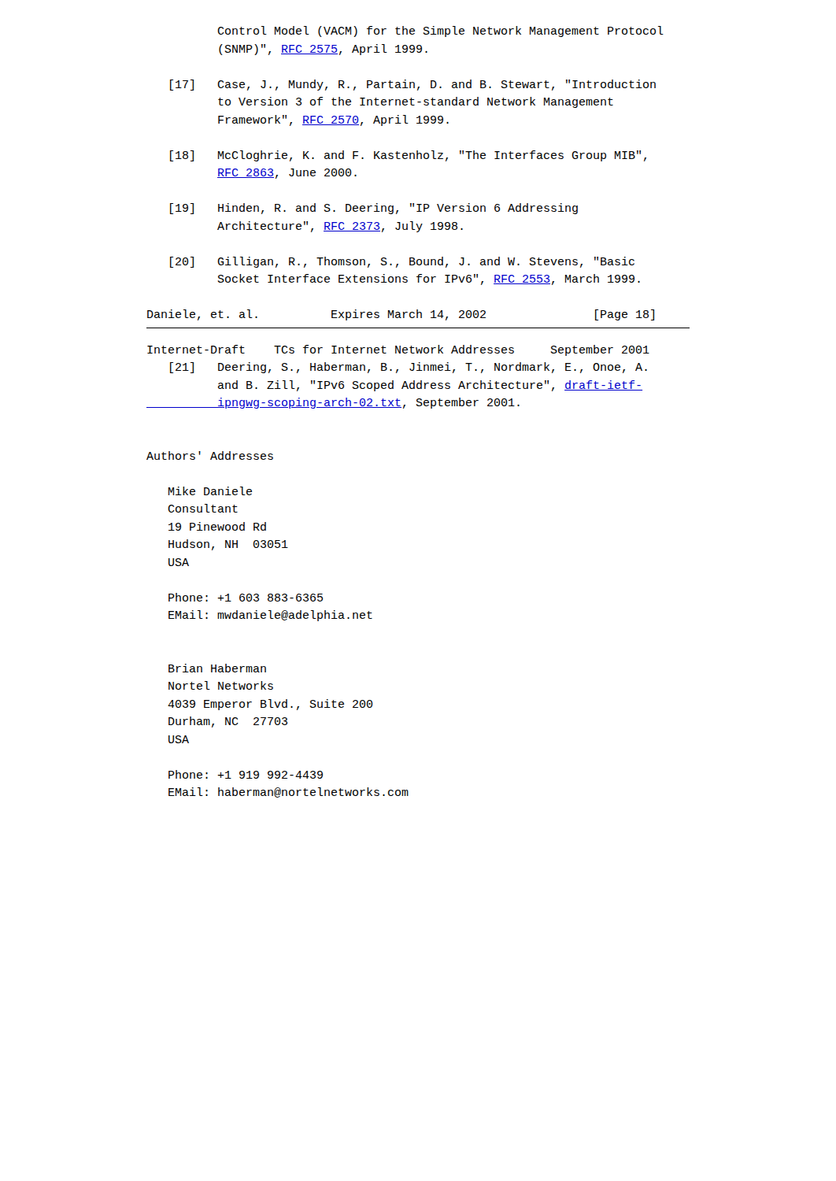Control Model (VACM) for the Simple Network Management Protocol
          (SNMP)", RFC 2575, April 1999.

   [17]   Case, J., Mundy, R., Partain, D. and B. Stewart, "Introduction
          to Version 3 of the Internet-standard Network Management
          Framework", RFC 2570, April 1999.

   [18]   McCloghrie, K. and F. Kastenholz, "The Interfaces Group MIB",
          RFC 2863, June 2000.

   [19]   Hinden, R. and S. Deering, "IP Version 6 Addressing
          Architecture", RFC 2373, July 1998.

   [20]   Gilligan, R., Thomson, S., Bound, J. and W. Stevens, "Basic
          Socket Interface Extensions for IPv6", RFC 2553, March 1999.
Daniele, et. al. Expires March 14, 2002 [Page 18]
Internet-Draft TCs for Internet Network Addresses September 2001
   [21]   Deering, S., Haberman, B., Jinmei, T., Nordmark, E., Onoe, A.
          and B. Zill, "IPv6 Scoped Address Architecture", draft-ietf-
          ipngwg-scoping-arch-02.txt, September 2001.


Authors' Addresses

   Mike Daniele
   Consultant
   19 Pinewood Rd
   Hudson, NH  03051
   USA

   Phone: +1 603 883-6365
   EMail: mwdaniele@adelphia.net


   Brian Haberman
   Nortel Networks
   4039 Emperor Blvd., Suite 200
   Durham, NC  27703
   USA

   Phone: +1 919 992-4439
   EMail: haberman@nortelnetworks.com